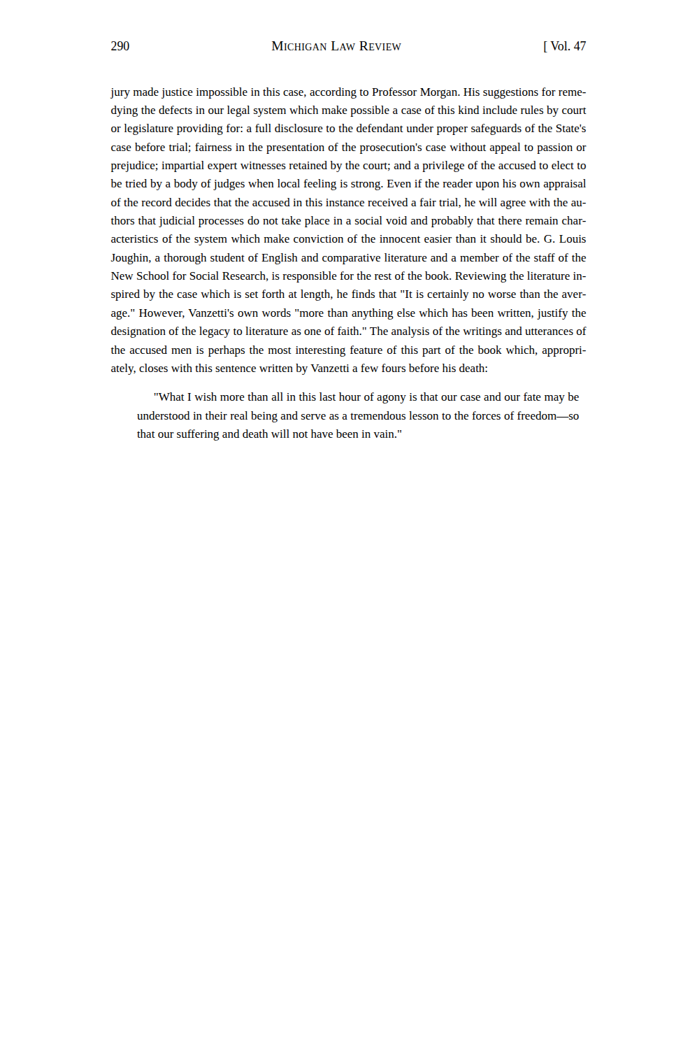290 Michigan Law Review [ Vol. 47
jury made justice impossible in this case, according to Professor Morgan. His suggestions for remedying the defects in our legal system which make possible a case of this kind include rules by court or legislature providing for: a full disclosure to the defendant under proper safeguards of the State's case before trial; fairness in the presentation of the prosecution's case without appeal to passion or prejudice; impartial expert witnesses retained by the court; and a privilege of the accused to elect to be tried by a body of judges when local feeling is strong. Even if the reader upon his own appraisal of the record decides that the accused in this instance received a fair trial, he will agree with the authors that judicial processes do not take place in a social void and probably that there remain characteristics of the system which make conviction of the innocent easier than it should be. G. Louis Joughin, a thorough student of English and comparative literature and a member of the staff of the New School for Social Research, is responsible for the rest of the book. Reviewing the literature inspired by the case which is set forth at length, he finds that "It is certainly no worse than the average." However, Vanzetti's own words "more than anything else which has been written, justify the designation of the legacy to literature as one of faith." The analysis of the writings and utterances of the accused men is perhaps the most interesting feature of this part of the book which, appropriately, closes with this sentence written by Vanzetti a few fours before his death:
"What I wish more than all in this last hour of agony is that our case and our fate may be understood in their real being and serve as a tremendous lesson to the forces of freedom—so that our suffering and death will not have been in vain."